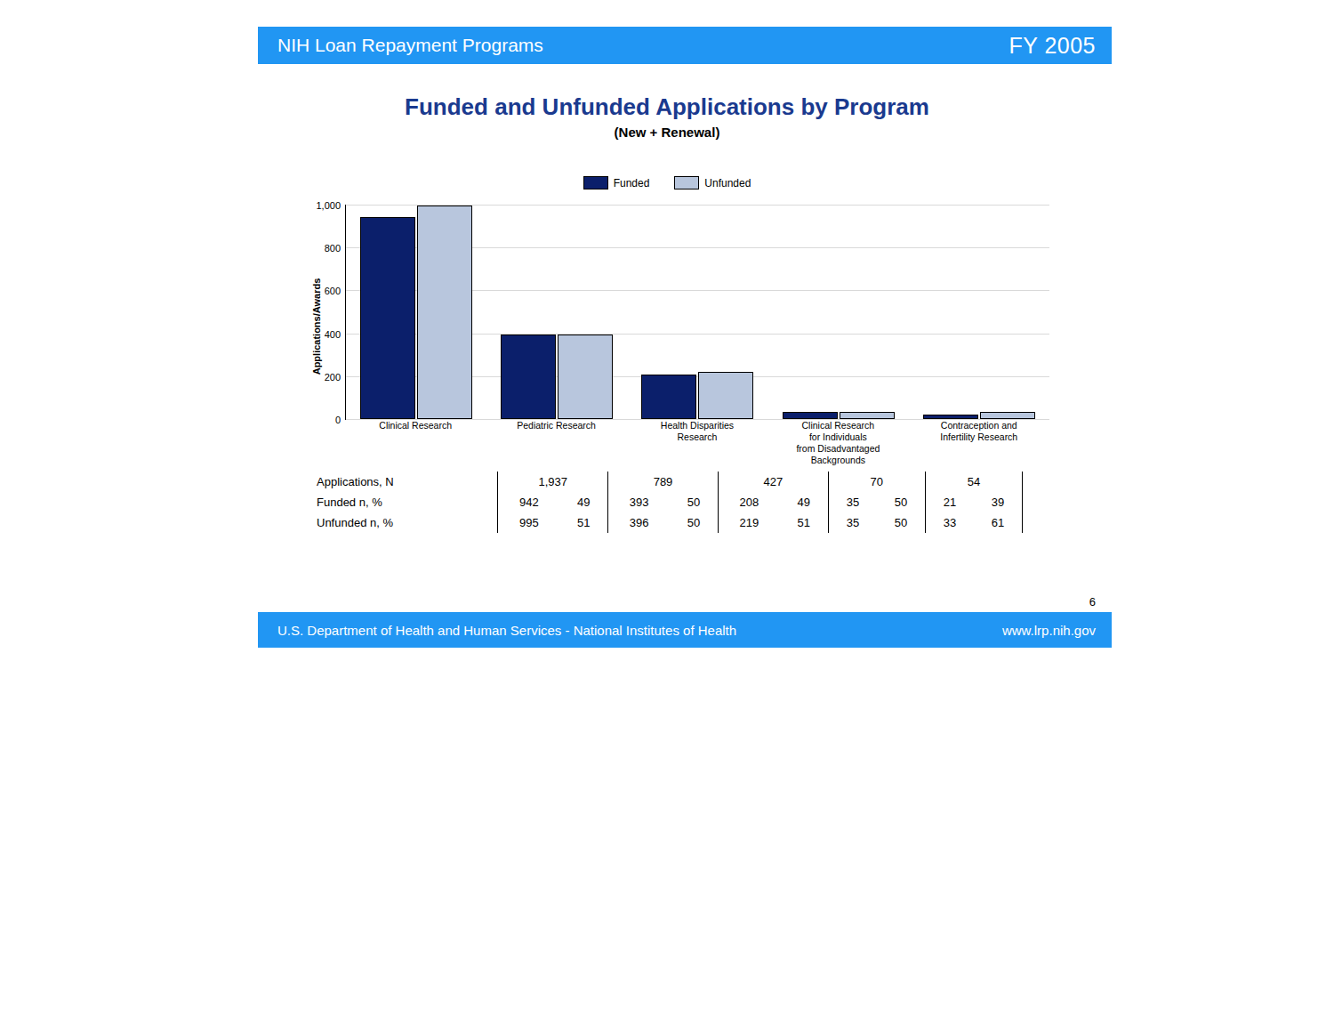NIH Loan Repayment Programs FY 2005
Funded and Unfunded Applications by Program
(New + Renewal)
Funded
Unfunded
Applications/Awards
1,000
800
600
400
200
0
Clinical Research
Pediatric Research
Health Disparities
Research
Clinical Research
for Individuals
from Disadvantaged
Backgrounds
Contraception and
Infertility Research
| Applications, N | 1,937 | | 789 | | 427 | | 70 | | 54 | |
| Funded n, % | 942 | 49 | | 393 | 50 | | 208 | 49 | | 35 | 50 | | 21 | 39 | |
| Unfunded n, % | 995 | 51 | | 396 | 50 | | 219 | 51 | | 35 | 50 | | 33 | 61 | |
6
U.S. Department of Health and Human Services - National Institutes of Health www.lrp.nih.gov